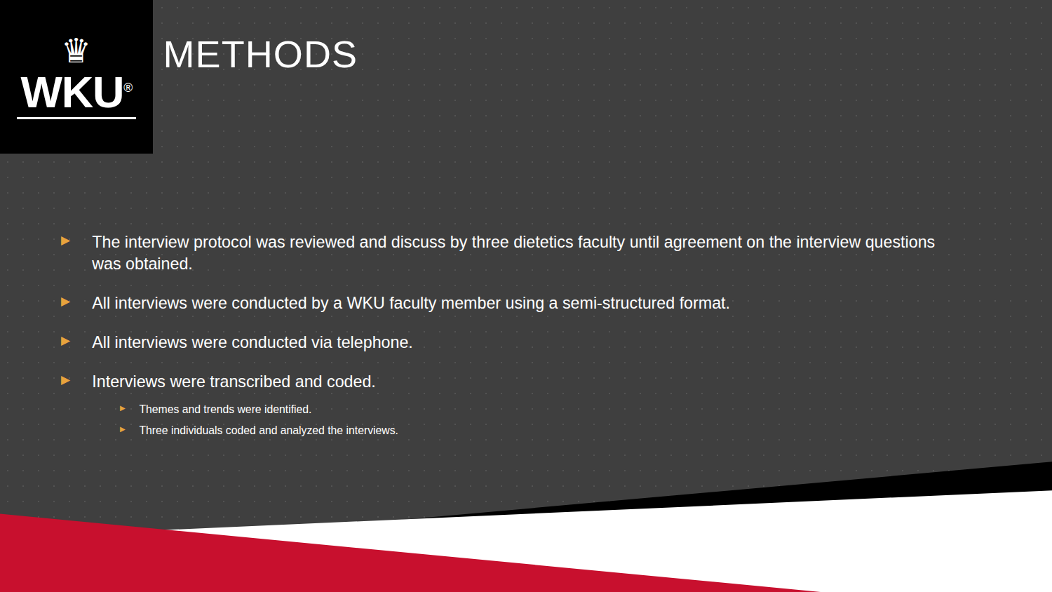♛
WKU®
Methods
The interview protocol was reviewed and discuss by three dietetics faculty until agreement on the interview questions was obtained.
All interviews were conducted by a WKU faculty member using a semi-structured format.
All interviews were conducted via telephone.
Interviews were transcribed and coded.
Themes and trends were identified.
Three individuals coded and analyzed the interviews.